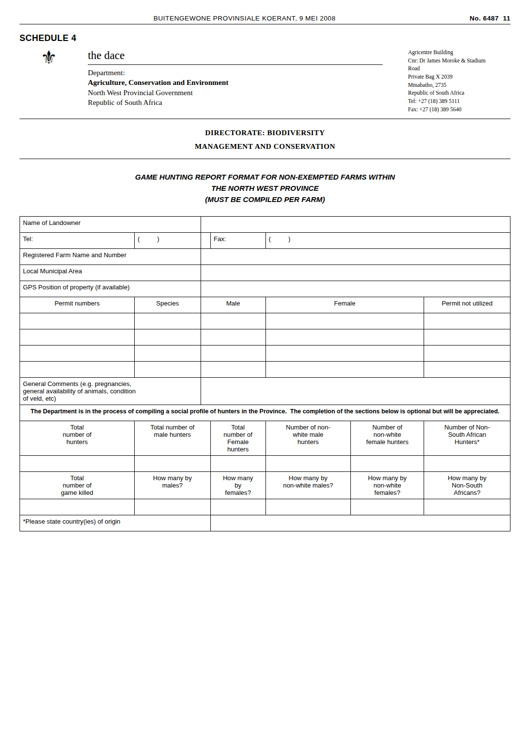BUITENGEWONE PROVINSIALE KOERANT, 9 MEI 2008
No. 6487 11
SCHEDULE 4
⚜
the dace
Department:
Agriculture, Conservation and Environment
North West Provincial Government
Republic of South Africa
Agricentre Building
Cnr: Dr James Moroke & Stadium
Road
Private Bag X 2039
Mmabatho, 2735
Republic of South Africa
Tel: +27 (18) 389 5111
Fax: +27 (18) 389 5640
DIRECTORATE: BIODIVERSITY
MANAGEMENT AND CONSERVATION
GAME HUNTING REPORT FORMAT FOR NON-EXEMPTED FARMS WITHIN
THE NORTH WEST PROVINCE
(MUST BE COMPILED PER FARM)
| Name of Landowner | |
| Tel: | ( ) | | Fax: | ( ) |
| Registered Farm Name and Number | |
| Local Municipal Area | |
| GPS Position of property (if available) | |
| Permit numbers | Species | Male | Female | Permit not utilized |
| General Comments (e.g. pregnancies, general availability of animals, condition of veld, etc) | |
| The Department is in the process of compiling a social profile of hunters in the Province. The completion of the sections below is optional but will be appreciated. |
| Total number of hunters | Total number of male hunters | Total number of Female hunters | Number of non- white male hunters | Number of non-white female hunters | Number of Non- South African Hunters* |
| Total number of game killed | How many by males? | How many by females? | How many by non-white males? | How many by non-white females? | How many by Non-South Africans? |
| *Please state country(ies) of origin | |